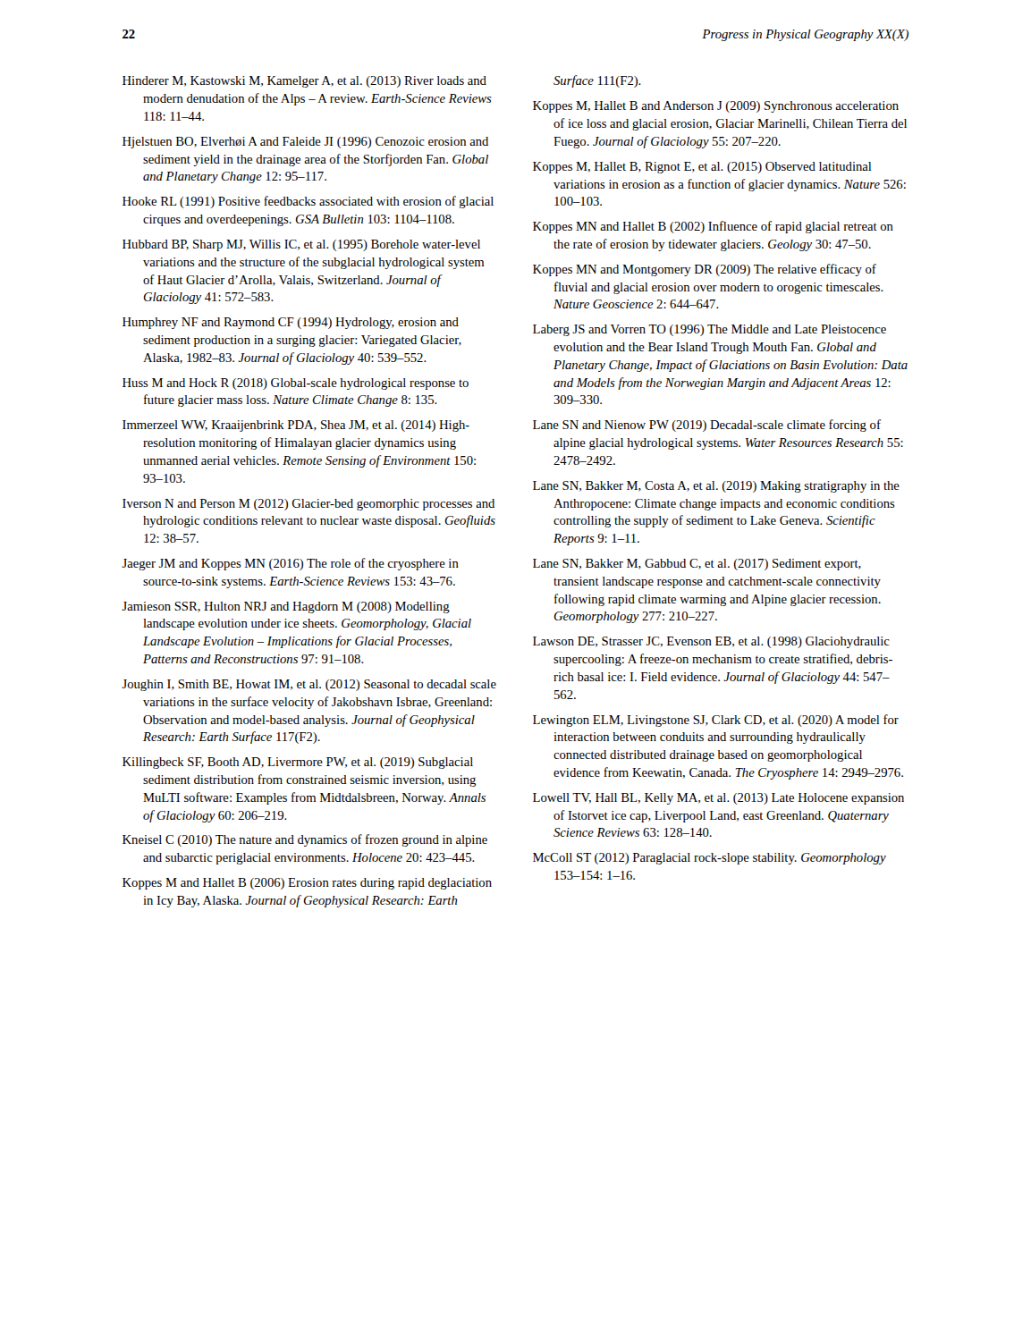22 Progress in Physical Geography XX(X)
Hinderer M, Kastowski M, Kamelger A, et al. (2013) River loads and modern denudation of the Alps – A review. Earth-Science Reviews 118: 11–44.
Hjelstuen BO, Elverhøi A and Faleide JI (1996) Cenozoic erosion and sediment yield in the drainage area of the Storfjorden Fan. Global and Planetary Change 12: 95–117.
Hooke RL (1991) Positive feedbacks associated with erosion of glacial cirques and overdeepenings. GSA Bulletin 103: 1104–1108.
Hubbard BP, Sharp MJ, Willis IC, et al. (1995) Borehole water-level variations and the structure of the subglacial hydrological system of Haut Glacier d’Arolla, Valais, Switzerland. Journal of Glaciology 41: 572–583.
Humphrey NF and Raymond CF (1994) Hydrology, erosion and sediment production in a surging glacier: Variegated Glacier, Alaska, 1982–83. Journal of Glaciology 40: 539–552.
Huss M and Hock R (2018) Global-scale hydrological response to future glacier mass loss. Nature Climate Change 8: 135.
Immerzeel WW, Kraaijenbrink PDA, Shea JM, et al. (2014) High-resolution monitoring of Himalayan glacier dynamics using unmanned aerial vehicles. Remote Sensing of Environment 150: 93–103.
Iverson N and Person M (2012) Glacier-bed geomorphic processes and hydrologic conditions relevant to nuclear waste disposal. Geofluids 12: 38–57.
Jaeger JM and Koppes MN (2016) The role of the cryosphere in source-to-sink systems. Earth-Science Reviews 153: 43–76.
Jamieson SSR, Hulton NRJ and Hagdorn M (2008) Modelling landscape evolution under ice sheets. Geomorphology, Glacial Landscape Evolution – Implications for Glacial Processes, Patterns and Reconstructions 97: 91–108.
Joughin I, Smith BE, Howat IM, et al. (2012) Seasonal to decadal scale variations in the surface velocity of Jakobshavn Isbrae, Greenland: Observation and model-based analysis. Journal of Geophysical Research: Earth Surface 117(F2).
Killingbeck SF, Booth AD, Livermore PW, et al. (2019) Subglacial sediment distribution from constrained seismic inversion, using MuLTI software: Examples from Midtdalsbreen, Norway. Annals of Glaciology 60: 206–219.
Kneisel C (2010) The nature and dynamics of frozen ground in alpine and subarctic periglacial environments. Holocene 20: 423–445.
Koppes M and Hallet B (2006) Erosion rates during rapid deglaciation in Icy Bay, Alaska. Journal of Geophysical Research: Earth Surface 111(F2).
Koppes M, Hallet B and Anderson J (2009) Synchronous acceleration of ice loss and glacial erosion, Glaciar Marinelli, Chilean Tierra del Fuego. Journal of Glaciology 55: 207–220.
Koppes M, Hallet B, Rignot E, et al. (2015) Observed latitudinal variations in erosion as a function of glacier dynamics. Nature 526: 100–103.
Koppes MN and Hallet B (2002) Influence of rapid glacial retreat on the rate of erosion by tidewater glaciers. Geology 30: 47–50.
Koppes MN and Montgomery DR (2009) The relative efficacy of fluvial and glacial erosion over modern to orogenic timescales. Nature Geoscience 2: 644–647.
Laberg JS and Vorren TO (1996) The Middle and Late Pleistocence evolution and the Bear Island Trough Mouth Fan. Global and Planetary Change, Impact of Glaciations on Basin Evolution: Data and Models from the Norwegian Margin and Adjacent Areas 12: 309–330.
Lane SN and Nienow PW (2019) Decadal-scale climate forcing of alpine glacial hydrological systems. Water Resources Research 55: 2478–2492.
Lane SN, Bakker M, Costa A, et al. (2019) Making stratigraphy in the Anthropocene: Climate change impacts and economic conditions controlling the supply of sediment to Lake Geneva. Scientific Reports 9: 1–11.
Lane SN, Bakker M, Gabbud C, et al. (2017) Sediment export, transient landscape response and catchment-scale connectivity following rapid climate warming and Alpine glacier recession. Geomorphology 277: 210–227.
Lawson DE, Strasser JC, Evenson EB, et al. (1998) Glaciohydraulic supercooling: A freeze-on mechanism to create stratified, debris-rich basal ice: I. Field evidence. Journal of Glaciology 44: 547–562.
Lewington ELM, Livingstone SJ, Clark CD, et al. (2020) A model for interaction between conduits and surrounding hydraulically connected distributed drainage based on geomorphological evidence from Keewatin, Canada. The Cryosphere 14: 2949–2976.
Lowell TV, Hall BL, Kelly MA, et al. (2013) Late Holocene expansion of Istorvet ice cap, Liverpool Land, east Greenland. Quaternary Science Reviews 63: 128–140.
McColl ST (2012) Paraglacial rock-slope stability. Geomorphology 153–154: 1–16.